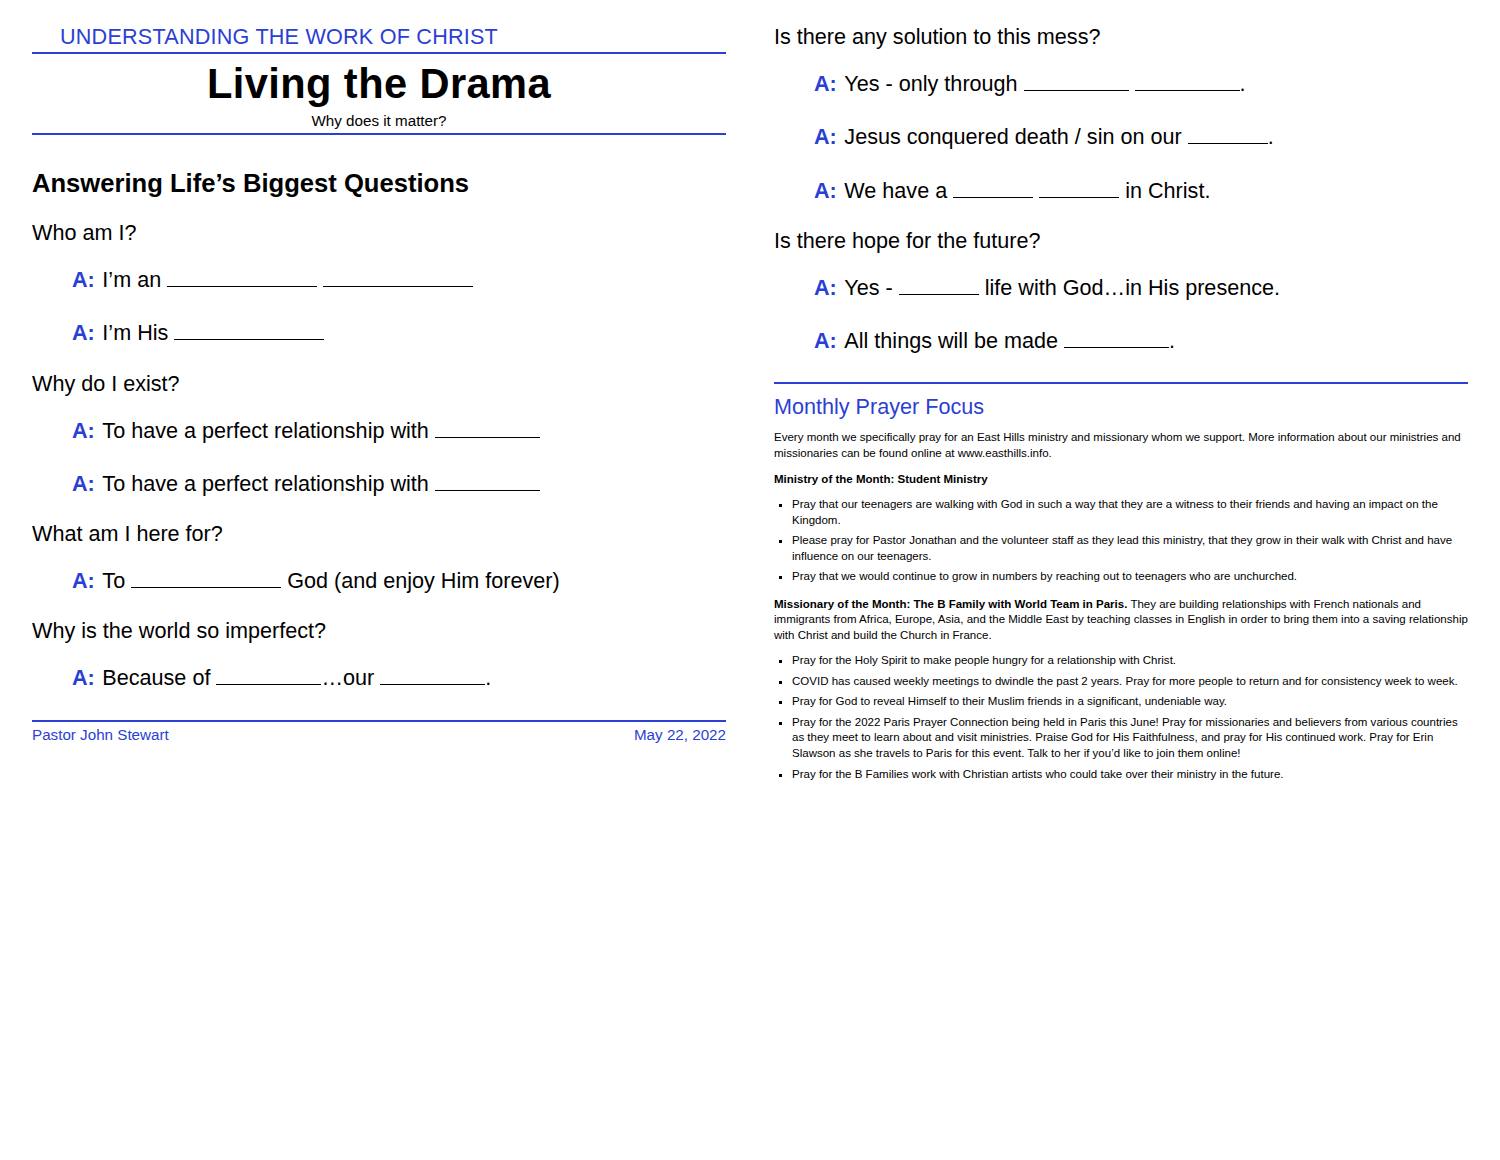UNDERSTANDING THE WORK OF CHRIST
Living the Drama
Why does it matter?
Answering Life’s Biggest Questions
Who am I?
A: I’m an
A: I’m His
Why do I exist?
A: To have a perfect relationship with
A: To have a perfect relationship with
What am I here for?
A: To God (and enjoy Him forever)
Why is the world so imperfect?
A: Because of …our .
Pastor John Stewart May 22, 2022
Is there any solution to this mess?
A: Yes - only through .
A: Jesus conquered death / sin on our .
A: We have a in Christ.
Is there hope for the future?
A: Yes - life with God…in His presence.
A: All things will be made .
Monthly Prayer Focus
Every month we specifically pray for an East Hills ministry and missionary whom we support. More information about our ministries and missionaries can be found online at www.easthills.info.
Ministry of the Month: Student Ministry
Pray that our teenagers are walking with God in such a way that they are a witness to their friends and having an impact on the Kingdom.
Please pray for Pastor Jonathan and the volunteer staff as they lead this ministry, that they grow in their walk with Christ and have influence on our teenagers.
Pray that we would continue to grow in numbers by reaching out to teenagers who are unchurched.
Missionary of the Month: The B Family with World Team in Paris. They are building relationships with French nationals and immigrants from Africa, Europe, Asia, and the Middle East by teaching classes in English in order to bring them into a saving relationship with Christ and build the Church in France.
Pray for the Holy Spirit to make people hungry for a relationship with Christ.
COVID has caused weekly meetings to dwindle the past 2 years. Pray for more people to return and for consistency week to week.
Pray for God to reveal Himself to their Muslim friends in a significant, undeniable way.
Pray for the 2022 Paris Prayer Connection being held in Paris this June! Pray for missionaries and believers from various countries as they meet to learn about and visit ministries. Praise God for His Faithfulness, and pray for His continued work. Pray for Erin Slawson as she travels to Paris for this event. Talk to her if you’d like to join them online!
Pray for the B Families work with Christian artists who could take over their ministry in the future.